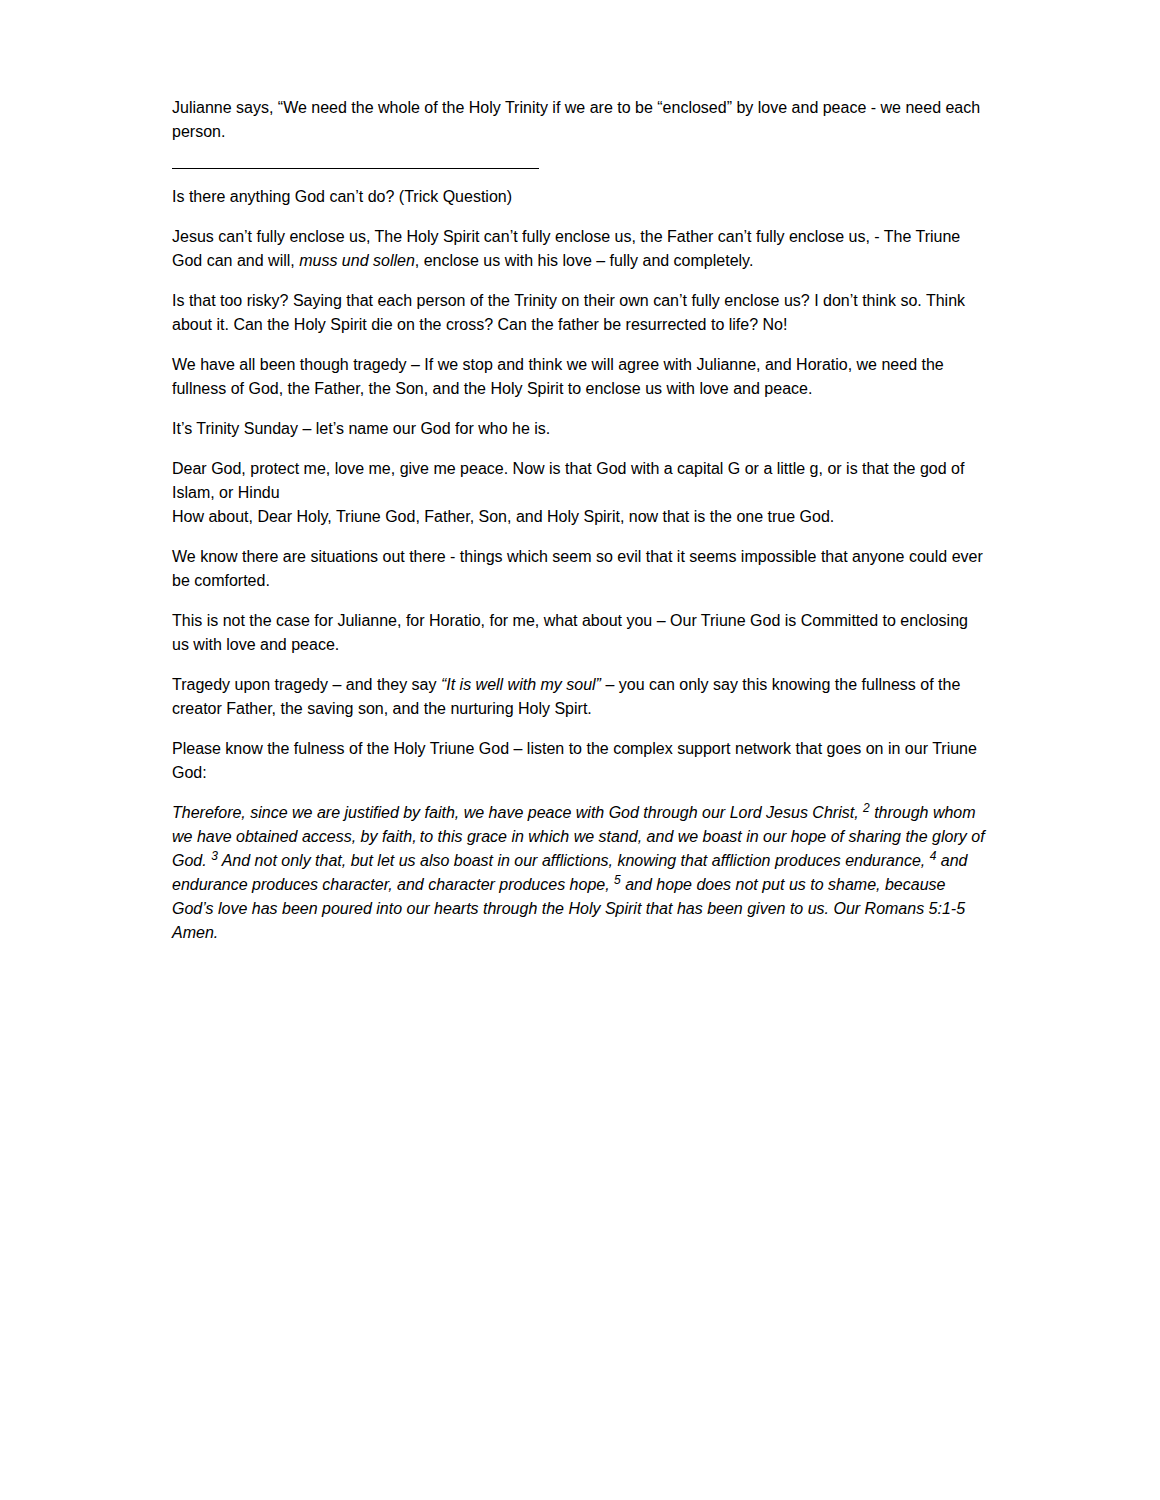Julianne says, “We need the whole of the Holy Trinity if we are to be “enclosed” by love and peace - we need each person.
Is there anything God can’t do? (Trick Question)
Jesus can’t fully enclose us, The Holy Spirit can’t fully enclose us, the Father can’t fully enclose us, - The Triune God can and will, muss und sollen, enclose us with his love – fully and completely.
Is that too risky? Saying that each person of the Trinity on their own can’t fully enclose us? I don’t think so. Think about it. Can the Holy Spirit die on the cross? Can the father be resurrected to life? No!
We have all been though tragedy – If we stop and think we will agree with Julianne, and Horatio, we need the fullness of God, the Father, the Son, and the Holy Spirit to enclose us with love and peace.
It’s Trinity Sunday – let’s name our God for who he is.
Dear God, protect me, love me, give me peace. Now is that God with a capital G or a little g, or is that the god of Islam, or Hindu
How about, Dear Holy, Triune God, Father, Son, and Holy Spirit, now that is the one true God.
We know there are situations out there - things which seem so evil that it seems impossible that anyone could ever be comforted.
This is not the case for Julianne, for Horatio, for me, what about you – Our Triune God is Committed to enclosing us with love and peace.
Tragedy upon tragedy – and they say “It is well with my soul” – you can only say this knowing the fullness of the creator Father, the saving son, and the nurturing Holy Spirt.
Please know the fulness of the Holy Triune God – listen to the complex support network that goes on in our Triune God:
Therefore, since we are justified by faith, we have peace with God through our Lord Jesus Christ, 2 through whom we have obtained access, by faith, to this grace in which we stand, and we boast in our hope of sharing the glory of God. 3 And not only that, but let us also boast in our afflictions, knowing that affliction produces endurance, 4 and endurance produces character, and character produces hope, 5 and hope does not put us to shame, because God’s love has been poured into our hearts through the Holy Spirit that has been given to us. Our Romans 5:1-5 Amen.